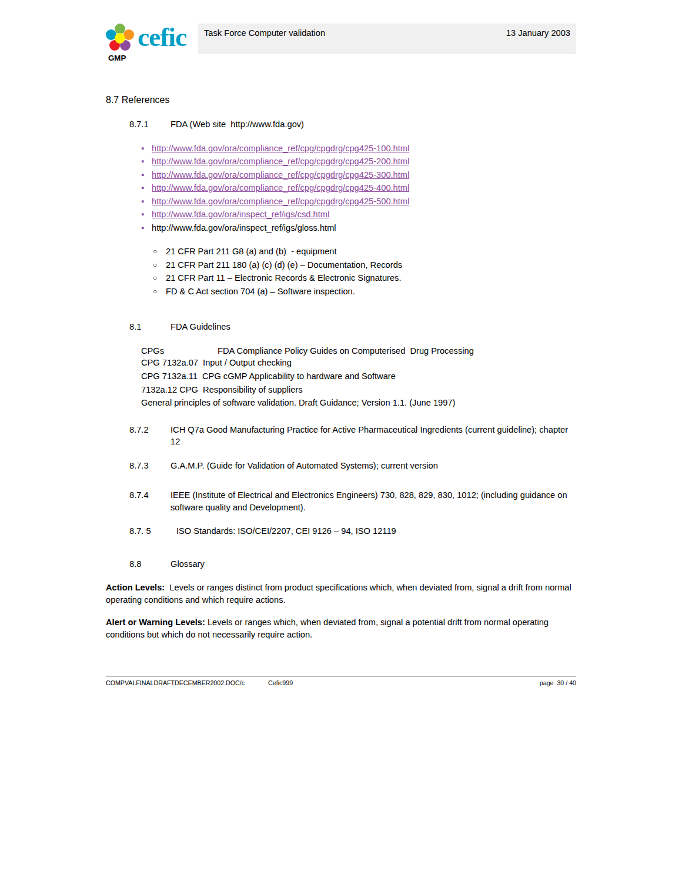cefic
GMP
Task Force Computer validation
13 January 2003
8.7 References
8.7.1
FDA (Web site http://www.fda.gov)
http://www.fda.gov/ora/compliance_ref/cpg/cpgdrg/cpg425-100.html
http://www.fda.gov/ora/compliance_ref/cpg/cpgdrg/cpg425-200.html
http://www.fda.gov/ora/compliance_ref/cpg/cpgdrg/cpg425-300.html
http://www.fda.gov/ora/compliance_ref/cpg/cpgdrg/cpg425-400.html
http://www.fda.gov/ora/compliance_ref/cpg/cpgdrg/cpg425-500.html
http://www.fda.gov/ora/inspect_ref/igs/csd.html
http://www.fda.gov/ora/inspect_ref/igs/gloss.html
21 CFR Part 211 G8 (a) and (b) - equipment
21 CFR Part 211 180 (a) (c) (d) (e) – Documentation, Records
21 CFR Part 11 – Electronic Records & Electronic Signatures.
FD & C Act section 704 (a) – Software inspection.
8.1
FDA Guidelines
CPGs
FDA Compliance Policy Guides on Computerised Drug Processing
CPG 7132a.07 Input / Output checking
CPG 7132a.11 CPG cGMP Applicability to hardware and Software
7132a.12 CPG Responsibility of suppliers
General principles of software validation. Draft Guidance; Version 1.1. (June 1997)
8.7.2
ICH Q7a Good Manufacturing Practice for Active Pharmaceutical Ingredients (current guideline); chapter 12
8.7.3
G.A.M.P. (Guide for Validation of Automated Systems); current version
8.7.4
IEEE (Institute of Electrical and Electronics Engineers) 730, 828, 829, 830, 1012; (including guidance on software quality and Development).
8.7. 5
ISO Standards: ISO/CEI/2207, CEI 9126 – 94, ISO 12119
8.8
Glossary
Action Levels: Levels or ranges distinct from product specifications which, when deviated from, signal a drift from normal operating conditions and which require actions.
Alert or Warning Levels: Levels or ranges which, when deviated from, signal a potential drift from normal operating conditions but which do not necessarily require action.
COMPVALFINALDRAFTDECEMBER2002.DOC/c Cefic999
page 30 / 40